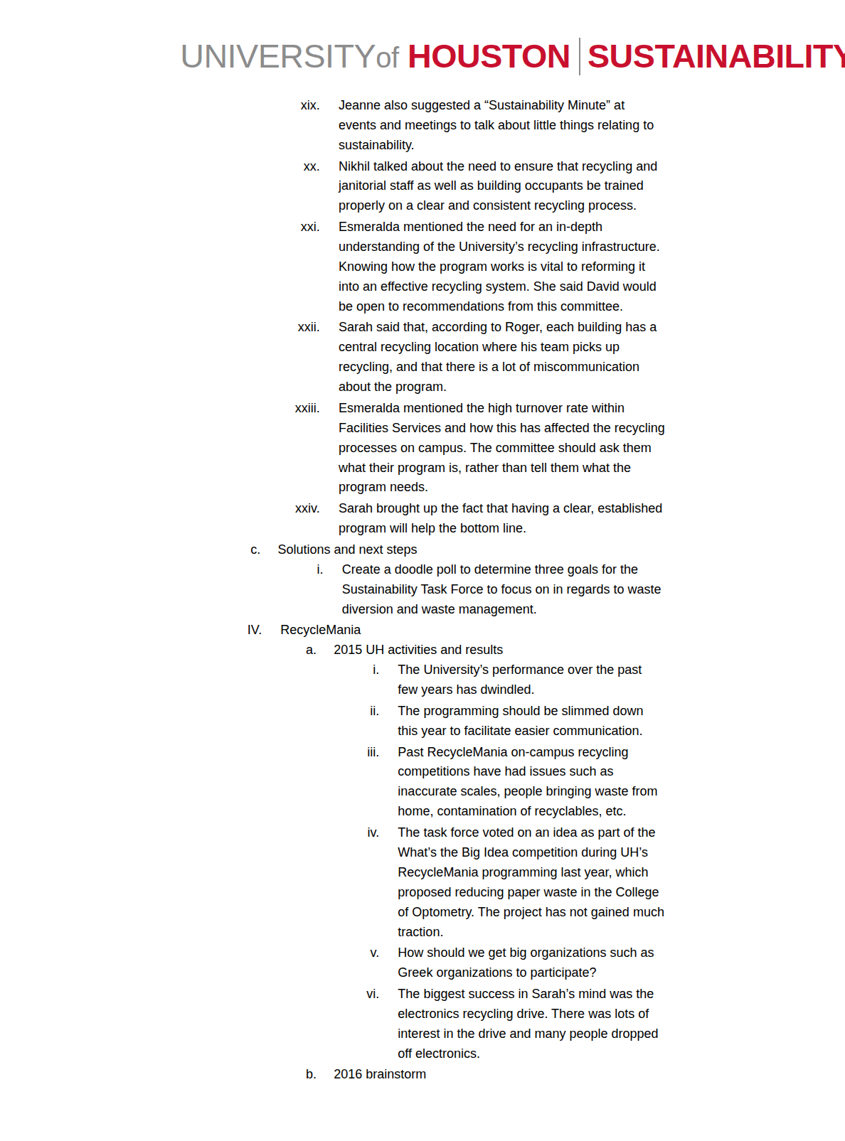UNIVERSITY of HOUSTON SUSTAINABILITY
Jeanne also suggested a “Sustainability Minute” at events and meetings to talk about little things relating to sustainability.
Nikhil talked about the need to ensure that recycling and janitorial staff as well as building occupants be trained properly on a clear and consistent recycling process.
Esmeralda mentioned the need for an in-depth understanding of the University’s recycling infrastructure. Knowing how the program works is vital to reforming it into an effective recycling system. She said David would be open to recommendations from this committee.
Sarah said that, according to Roger, each building has a central recycling location where his team picks up recycling, and that there is a lot of miscommunication about the program.
Esmeralda mentioned the high turnover rate within Facilities Services and how this has affected the recycling processes on campus. The committee should ask them what their program is, rather than tell them what the program needs.
Sarah brought up the fact that having a clear, established program will help the bottom line.
Solutions and next steps
Create a doodle poll to determine three goals for the Sustainability Task Force to focus on in regards to waste diversion and waste management.
RecycleMania
2015 UH activities and results
The University’s performance over the past few years has dwindled.
The programming should be slimmed down this year to facilitate easier communication.
Past RecycleMania on-campus recycling competitions have had issues such as inaccurate scales, people bringing waste from home, contamination of recyclables, etc.
The task force voted on an idea as part of the What’s the Big Idea competition during UH’s RecycleMania programming last year, which proposed reducing paper waste in the College of Optometry. The project has not gained much traction.
How should we get big organizations such as Greek organizations to participate?
The biggest success in Sarah’s mind was the electronics recycling drive. There was lots of interest in the drive and many people dropped off electronics.
2016 brainstorm